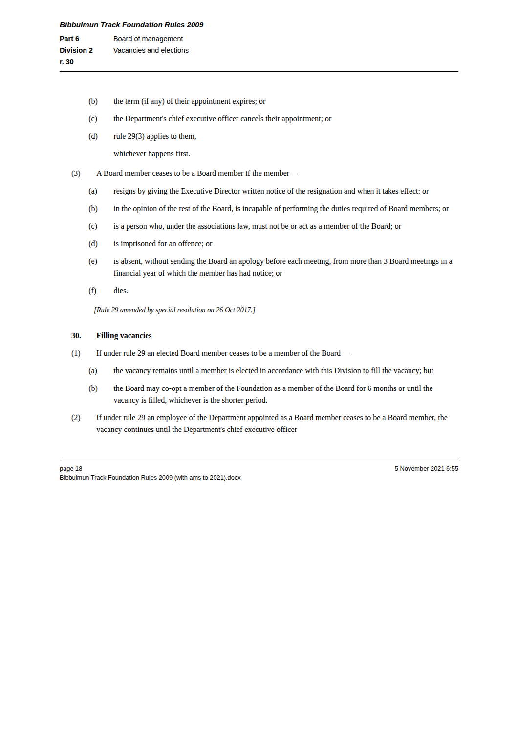Bibbulmun Track Foundation Rules 2009
Part 6 Board of management
Division 2 Vacancies and elections
r. 30
(b) the term (if any) of their appointment expires; or
(c) the Department's chief executive officer cancels their appointment; or
(d) rule 29(3) applies to them,
whichever happens first.
(3) A Board member ceases to be a Board member if the member—
(a) resigns by giving the Executive Director written notice of the resignation and when it takes effect; or
(b) in the opinion of the rest of the Board, is incapable of performing the duties required of Board members; or
(c) is a person who, under the associations law, must not be or act as a member of the Board; or
(d) is imprisoned for an offence; or
(e) is absent, without sending the Board an apology before each meeting, from more than 3 Board meetings in a financial year of which the member has had notice; or
(f) dies.
[Rule 29 amended by special resolution on 26 Oct 2017.]
30. Filling vacancies
(1) If under rule 29 an elected Board member ceases to be a member of the Board—
(a) the vacancy remains until a member is elected in accordance with this Division to fill the vacancy; but
(b) the Board may co-opt a member of the Foundation as a member of the Board for 6 months or until the vacancy is filled, whichever is the shorter period.
(2) If under rule 29 an employee of the Department appointed as a Board member ceases to be a Board member, the vacancy continues until the Department's chief executive officer
page 18
Bibbulmun Track Foundation Rules 2009 (with ams to 2021).docx
5 November 2021 6:55